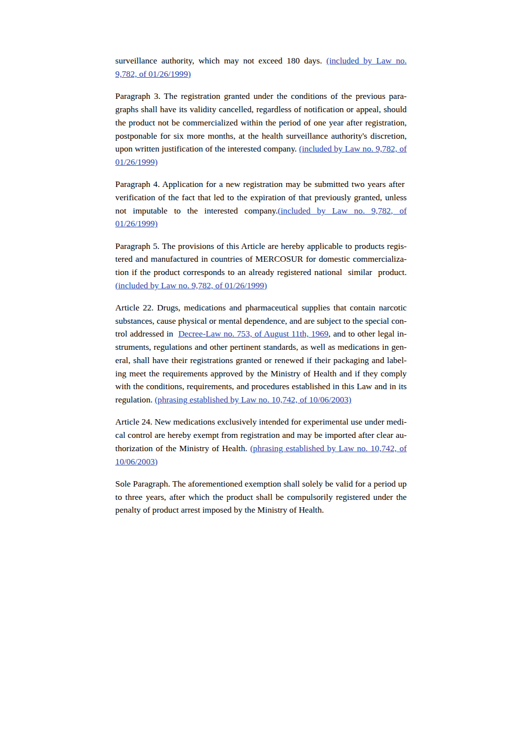surveillance authority, which may not exceed 180 days. (included by Law no. 9,782, of 01/26/1999)
Paragraph 3. The registration granted under the conditions of the previous paragraphs shall have its validity cancelled, regardless of notification or appeal, should the product not be commercialized within the period of one year after registration, postponable for six more months, at the health surveillance authority's discretion, upon written justification of the interested company. (included by Law no. 9,782, of 01/26/1999)
Paragraph 4. Application for a new registration may be submitted two years after verification of the fact that led to the expiration of that previously granted, unless not imputable to the interested company.(included by Law no. 9,782, of 01/26/1999)
Paragraph 5. The provisions of this Article are hereby applicable to products registered and manufactured in countries of MERCOSUR for domestic commercialization if the product corresponds to an already registered national similar product. (included by Law no. 9,782, of 01/26/1999)
Article 22. Drugs, medications and pharmaceutical supplies that contain narcotic substances, cause physical or mental dependence, and are subject to the special control addressed in Decree-Law no. 753, of August 11th, 1969, and to other legal instruments, regulations and other pertinent standards, as well as medications in general, shall have their registrations granted or renewed if their packaging and labeling meet the requirements approved by the Ministry of Health and if they comply with the conditions, requirements, and procedures established in this Law and in its regulation. (phrasing established by Law no. 10,742, of 10/06/2003)
Article 24. New medications exclusively intended for experimental use under medical control are hereby exempt from registration and may be imported after clear authorization of the Ministry of Health. (phrasing established by Law no. 10,742, of 10/06/2003)
Sole Paragraph. The aforementioned exemption shall solely be valid for a period up to three years, after which the product shall be compulsorily registered under the penalty of product arrest imposed by the Ministry of Health.